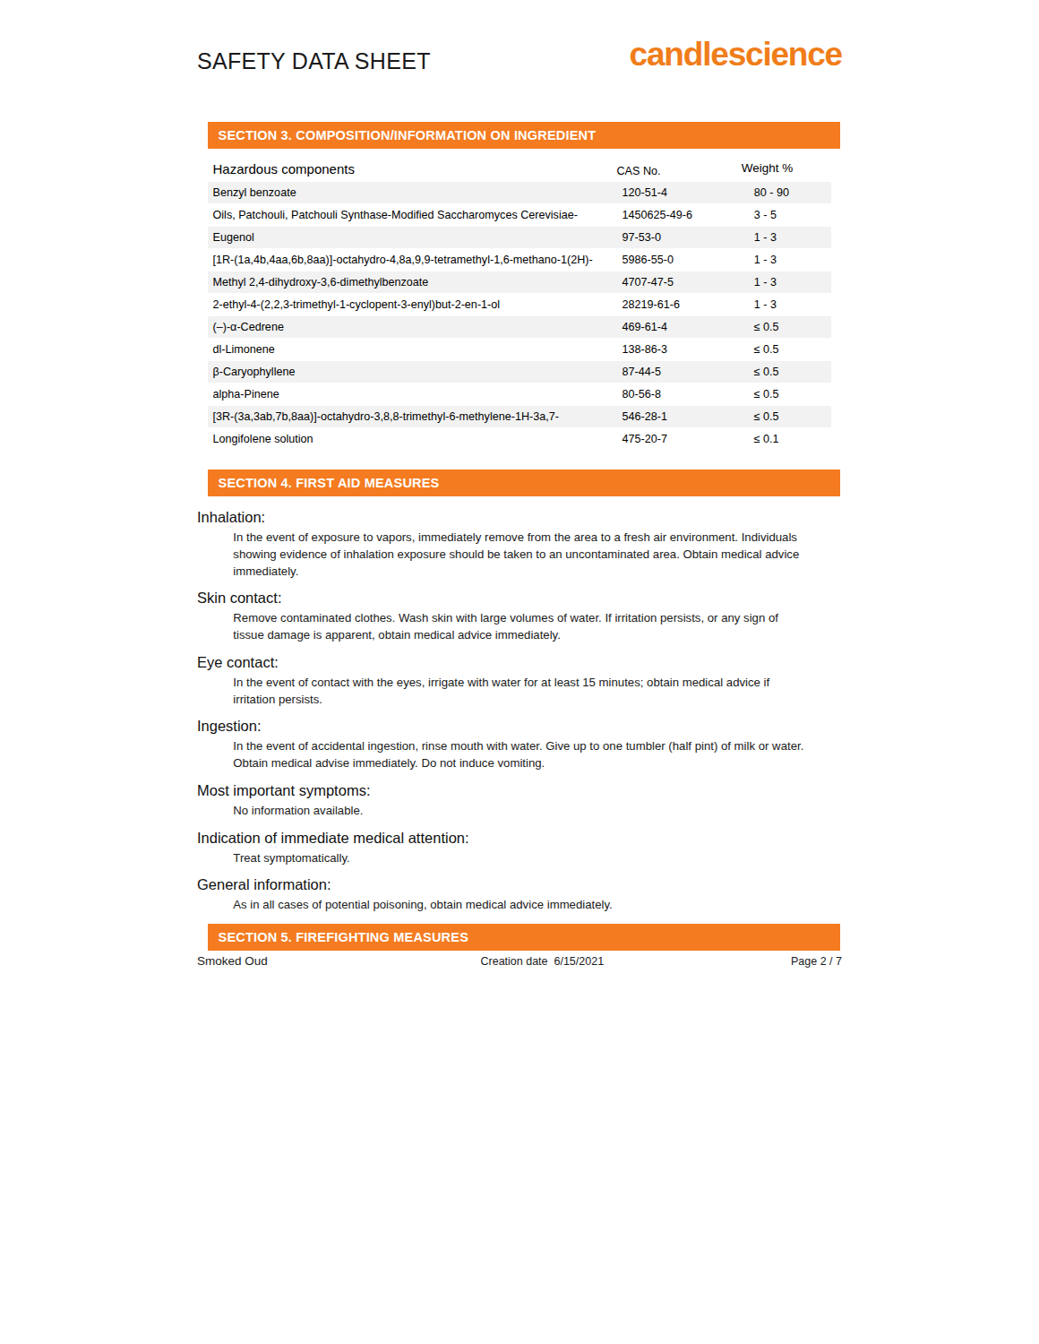SAFETY DATA SHEET
candle science
SECTION 3. COMPOSITION/INFORMATION ON INGREDIENT
| Hazardous components | CAS No. | Weight % |
| --- | --- | --- |
| Benzyl benzoate | 120-51-4 | 80 - 90 |
| Oils, Patchouli, Patchouli Synthase-Modified Saccharomyces Cerevisiae- | 1450625-49-6 | 3 - 5 |
| Eugenol | 97-53-0 | 1 - 3 |
| [1R-(1a,4b,4aa,6b,8aa)]-octahydro-4,8a,9,9-tetramethyl-1,6-methano-1(2H)- | 5986-55-0 | 1 - 3 |
| Methyl 2,4-dihydroxy-3,6-dimethylbenzoate | 4707-47-5 | 1 - 3 |
| 2-ethyl-4-(2,2,3-trimethyl-1-cyclopent-3-enyl)but-2-en-1-ol | 28219-61-6 | 1 - 3 |
| (–)-α-Cedrene | 469-61-4 | ≤ 0.5 |
| dl-Limonene | 138-86-3 | ≤ 0.5 |
| β-Caryophyllene | 87-44-5 | ≤ 0.5 |
| alpha-Pinene | 80-56-8 | ≤ 0.5 |
| [3R-(3a,3ab,7b,8aa)]-octahydro-3,8,8-trimethyl-6-methylene-1H-3a,7- | 546-28-1 | ≤ 0.5 |
| Longifolene solution | 475-20-7 | ≤ 0.1 |
SECTION 4. FIRST AID MEASURES
Inhalation:
In the event of exposure to vapors, immediately remove from the area to a fresh air environment. Individuals showing evidence of inhalation exposure should be taken to an uncontaminated area. Obtain medical advice immediately.
Skin contact:
Remove contaminated clothes. Wash skin with large volumes of water. If irritation persists, or any sign of tissue damage is apparent, obtain medical advice immediately.
Eye contact:
In the event of contact with the eyes, irrigate with water for at least 15 minutes; obtain medical advice if irritation persists.
Ingestion:
In the event of accidental ingestion, rinse mouth with water. Give up to one tumbler (half pint) of milk or water. Obtain medical advise immediately. Do not induce vomiting.
Most important symptoms:
No information available.
Indication of immediate medical attention:
Treat symptomatically.
General information:
As in all cases of potential poisoning, obtain medical advice immediately.
SECTION 5. FIREFIGHTING MEASURES
Smoked Oud
Creation date 6/15/2021
Page 2 / 7